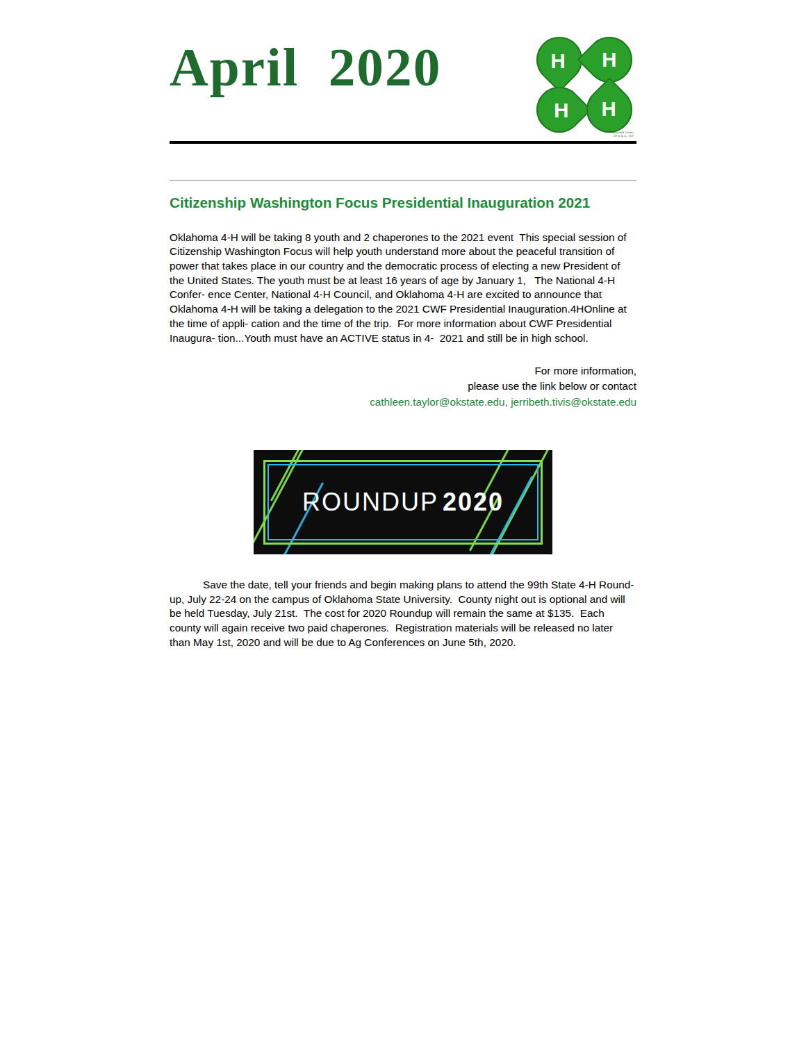April 2020
H
H
H
H
Protected Under
18 U.S.C. 707
Citizenship Washington Focus Presidential Inauguration 2021
Oklahoma 4-H will be taking 8 youth and 2 chaperones to the 2021 event This special session of Citizenship Washington Focus will help youth understand more about the peaceful transition of power that takes place in our country and the democratic process of electing a new President of the United States. The youth must be at least 16 years of age by January 1, The National 4-H Confer- ence Center, National 4-H Council, and Oklahoma 4-H are excited to announce that Oklahoma 4-H will be taking a delegation to the 2021 CWF Presidential Inauguration.4HOnline at the time of appli- cation and the time of the trip. For more information about CWF Presidential Inaugura- tion...Youth must have an ACTIVE status in 4- 2021 and still be in high school.
For more information,
please use the link below or contact
cathleen.taylor@okstate.edu, jerribeth.tivis@okstate.edu
ROUNDUP 2020
Save the date, tell your friends and begin making plans to attend the 99th State 4-H Round- up, July 22-24 on the campus of Oklahoma State University. County night out is optional and will be held Tuesday, July 21st. The cost for 2020 Roundup will remain the same at $135. Each county will again receive two paid chaperones. Registration materials will be released no later than May 1st, 2020 and will be due to Ag Conferences on June 5th, 2020.